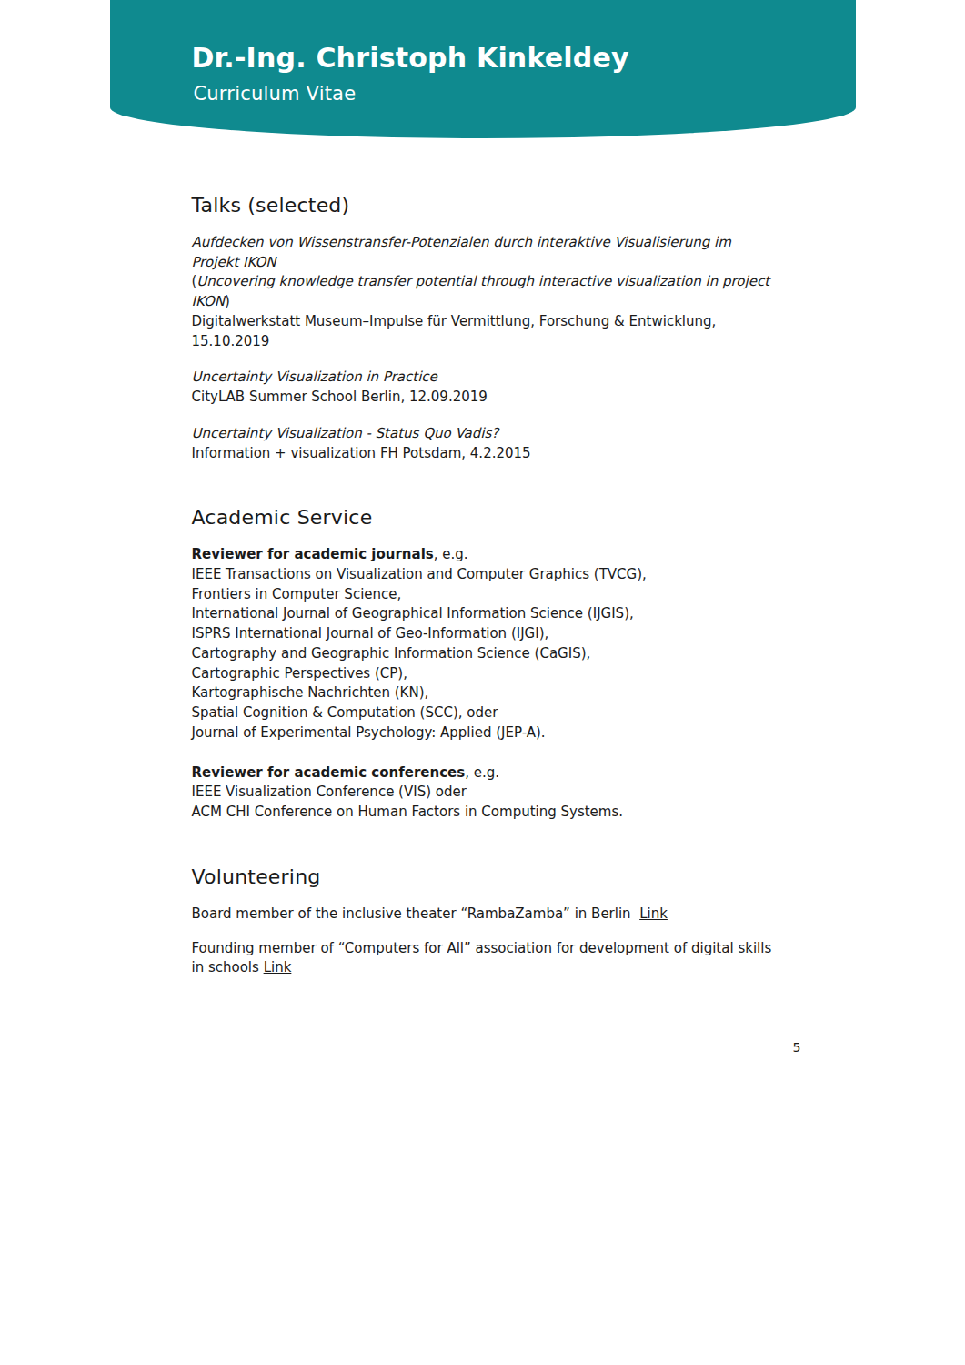Dr.-Ing. Christoph Kinkeldey
Curriculum Vitae
Talks (selected)
Aufdecken von Wissenstransfer-Potenzialen durch interaktive Visualisierung im Projekt IKON
(Uncovering knowledge transfer potential through interactive visualization in project IKON)
Digitalwerkstatt Museum–Impulse für Vermittlung, Forschung & Entwicklung, 15.10.2019
Uncertainty Visualization in Practice
CityLAB Summer School Berlin, 12.09.2019
Uncertainty Visualization - Status Quo Vadis?
Information + visualization FH Potsdam, 4.2.2015
Academic Service
Reviewer for academic journals, e.g.
IEEE Transactions on Visualization and Computer Graphics (TVCG),
Frontiers in Computer Science,
International Journal of Geographical Information Science (IJGIS),
ISPRS International Journal of Geo-Information (IJGI),
Cartography and Geographic Information Science (CaGIS),
Cartographic Perspectives (CP),
Kartographische Nachrichten (KN),
Spatial Cognition & Computation (SCC), oder
Journal of Experimental Psychology: Applied (JEP-A).
Reviewer for academic conferences, e.g.
IEEE Visualization Conference (VIS) oder
ACM CHI Conference on Human Factors in Computing Systems.
Volunteering
Board member of the inclusive theater “RambaZamba” in Berlin Link
Founding member of “Computers for All” association for development of digital skills in schools Link
5